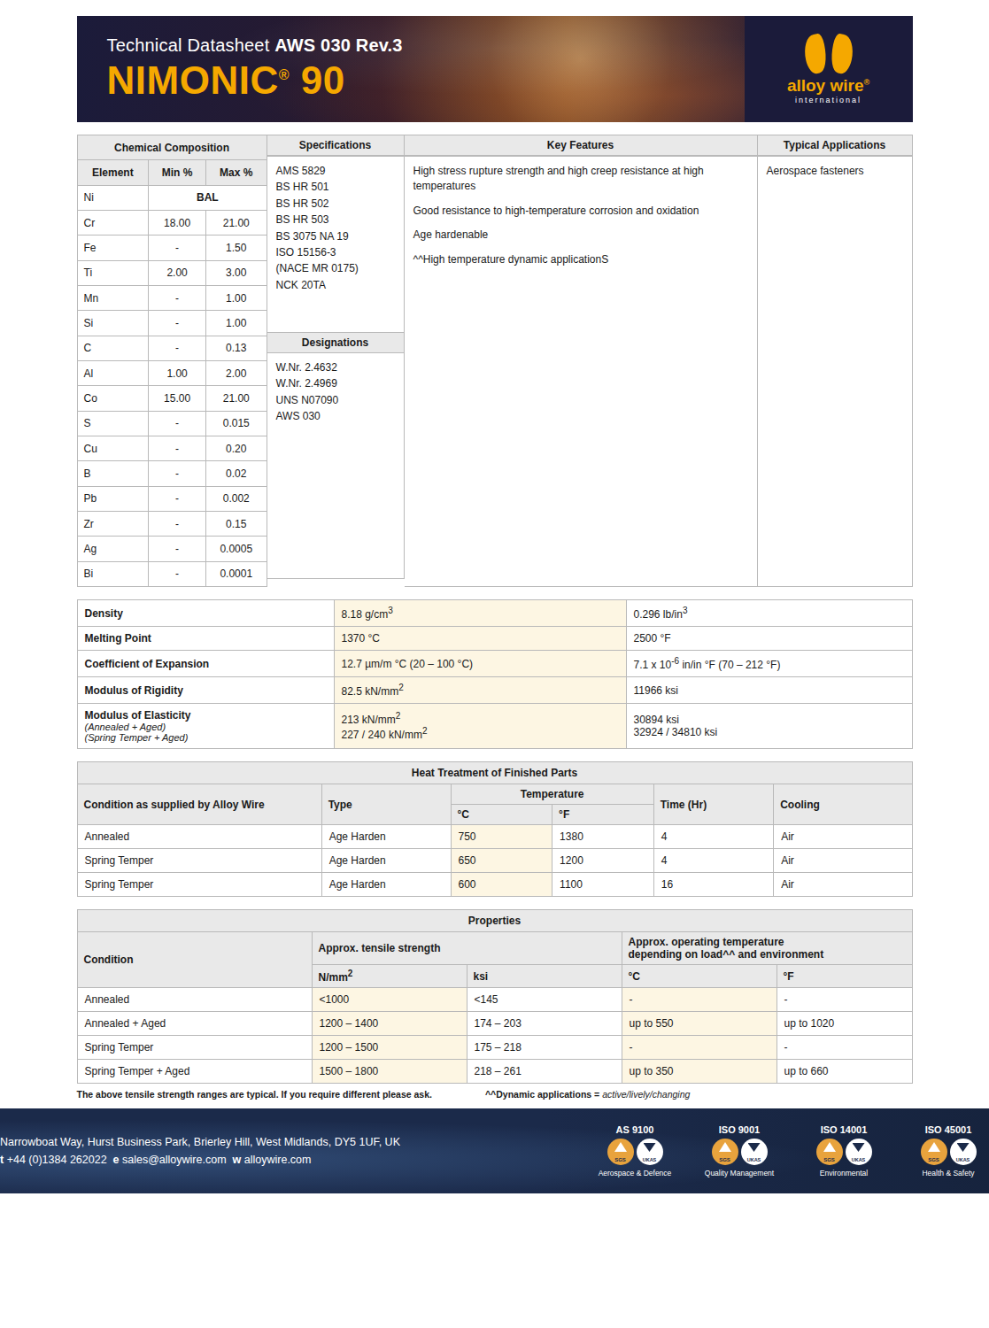Technical Datasheet AWS 030 Rev.3
NIMONIC® 90
alloy wire®
international
| Chemical Composition |
| --- |
| Element | Min % | Max % |
| Ni | BAL |
| Cr | 18.00 | 21.00 |
| Fe | - | 1.50 |
| Ti | 2.00 | 3.00 |
| Mn | - | 1.00 |
| Si | - | 1.00 |
| C | - | 0.13 |
| Al | 1.00 | 2.00 |
| Co | 15.00 | 21.00 |
| S | - | 0.015 |
| Cu | - | 0.20 |
| B | - | 0.02 |
| Pb | - | 0.002 |
| Zr | - | 0.15 |
| Ag | - | 0.0005 |
| Bi | - | 0.0001 |
Specifications
AMS 5829
BS HR 501
BS HR 502
BS HR 503
BS 3075 NA 19
ISO 15156-3
(NACE MR 0175)
NCK 20TA
Designations
W.Nr. 2.4632
W.Nr. 2.4969
UNS N07090
AWS 030
Key Features
High stress rupture strength and high creep resistance at high temperatures
Good resistance to high-temperature corrosion and oxidation
Age hardenable
^^High temperature dynamic applicationS
Typical Applications
Aerospace fasteners
| Density | 8.18 g/cm 3 | 0.296 lb/in 3 |
| Melting Point | 1370 °C | 2500 °F |
| Coefficient of Expansion | 12.7 µm/m °C (20 – 100 °C) | 7.1 x 10 -6 in/in °F (70 – 212 °F) |
| Modulus of Rigidity | 82.5 kN/mm 2 | 11966 ksi |
| Modulus of Elasticity (Annealed + Aged) (Spring Temper + Aged) | 213 kN/mm 2 227 / 240 kN/mm 2 | 30894 ksi 32924 / 34810 ksi |
| Heat Treatment of Finished Parts |
| Condition as supplied by Alloy Wire | Type | Temperature | Time (Hr) | Cooling |
| °C | °F |
| Annealed | Age Harden | 750 | 1380 | 4 | Air |
| Spring Temper | Age Harden | 650 | 1200 | 4 | Air |
| Spring Temper | Age Harden | 600 | 1100 | 16 | Air |
| Properties |
| Condition | Approx. tensile strength | Approx. operating temperature depending on load^^ and environment |
| N/mm 2 | ksi | °C | °F |
| Annealed | <1000 | <145 | - | - |
| Annealed + Aged | 1200 – 1400 | 174 – 203 | up to 550 | up to 1020 |
| Spring Temper | 1200 – 1500 | 175 – 218 | - | - |
| Spring Temper + Aged | 1500 – 1800 | 218 – 261 | up to 350 | up to 660 |
The above tensile strength ranges are typical. If you require different please ask. ^^Dynamic applications = active/lively/changing
Narrowboat Way, Hurst Business Park, Brierley Hill, West Midlands, DY5 1UF, UK
t +44 (0)1384 262022 e sales@alloywire.com w alloywire.com
AS 9100
Aerospace & Defence
ISO 9001
Quality Management
ISO 14001
Environmental
ISO 45001
Health & Safety